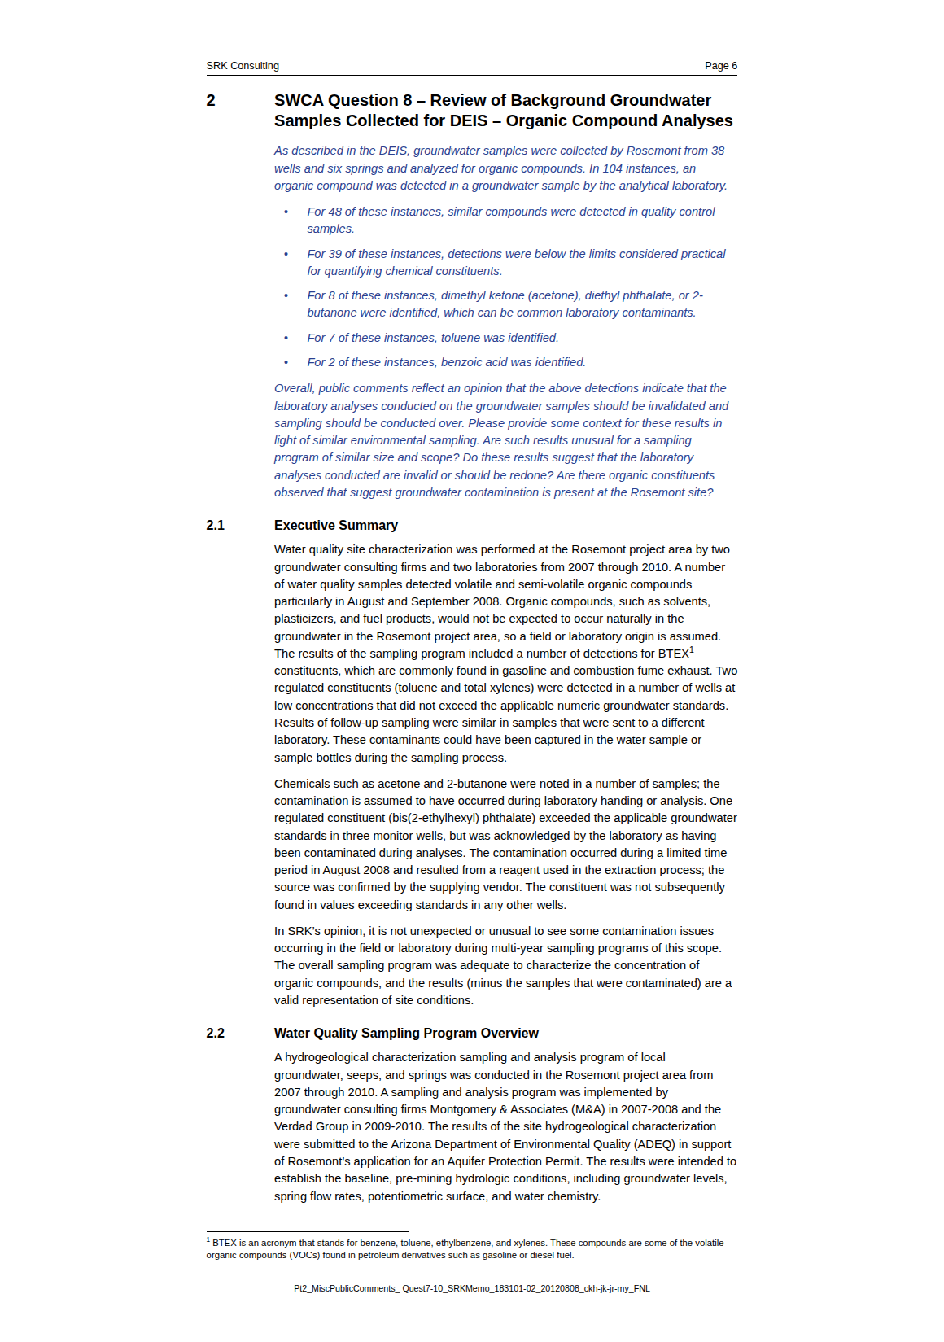SRK Consulting
Page 6
2 SWCA Question 8 – Review of Background Groundwater Samples Collected for DEIS – Organic Compound Analyses
As described in the DEIS, groundwater samples were collected by Rosemont from 38 wells and six springs and analyzed for organic compounds. In 104 instances, an organic compound was detected in a groundwater sample by the analytical laboratory.
For 48 of these instances, similar compounds were detected in quality control samples.
For 39 of these instances, detections were below the limits considered practical for quantifying chemical constituents.
For 8 of these instances, dimethyl ketone (acetone), diethyl phthalate, or 2- butanone were identified, which can be common laboratory contaminants.
For 7 of these instances, toluene was identified.
For 2 of these instances, benzoic acid was identified.
Overall, public comments reflect an opinion that the above detections indicate that the laboratory analyses conducted on the groundwater samples should be invalidated and sampling should be conducted over. Please provide some context for these results in light of similar environmental sampling. Are such results unusual for a sampling program of similar size and scope? Do these results suggest that the laboratory analyses conducted are invalid or should be redone? Are there organic constituents observed that suggest groundwater contamination is present at the Rosemont site?
2.1 Executive Summary
Water quality site characterization was performed at the Rosemont project area by two groundwater consulting firms and two laboratories from 2007 through 2010. A number of water quality samples detected volatile and semi-volatile organic compounds particularly in August and September 2008. Organic compounds, such as solvents, plasticizers, and fuel products, would not be expected to occur naturally in the groundwater in the Rosemont project area, so a field or laboratory origin is assumed. The results of the sampling program included a number of detections for BTEX1 constituents, which are commonly found in gasoline and combustion fume exhaust. Two regulated constituents (toluene and total xylenes) were detected in a number of wells at low concentrations that did not exceed the applicable numeric groundwater standards. Results of follow-up sampling were similar in samples that were sent to a different laboratory. These contaminants could have been captured in the water sample or sample bottles during the sampling process.
Chemicals such as acetone and 2-butanone were noted in a number of samples; the contamination is assumed to have occurred during laboratory handing or analysis. One regulated constituent (bis(2-ethylhexyl) phthalate) exceeded the applicable groundwater standards in three monitor wells, but was acknowledged by the laboratory as having been contaminated during analyses. The contamination occurred during a limited time period in August 2008 and resulted from a reagent used in the extraction process; the source was confirmed by the supplying vendor. The constituent was not subsequently found in values exceeding standards in any other wells.
In SRK’s opinion, it is not unexpected or unusual to see some contamination issues occurring in the field or laboratory during multi-year sampling programs of this scope. The overall sampling program was adequate to characterize the concentration of organic compounds, and the results (minus the samples that were contaminated) are a valid representation of site conditions.
2.2 Water Quality Sampling Program Overview
A hydrogeological characterization sampling and analysis program of local groundwater, seeps, and springs was conducted in the Rosemont project area from 2007 through 2010. A sampling and analysis program was implemented by groundwater consulting firms Montgomery & Associates (M&A) in 2007-2008 and the Verdad Group in 2009-2010. The results of the site hydrogeological characterization were submitted to the Arizona Department of Environmental Quality (ADEQ) in support of Rosemont’s application for an Aquifer Protection Permit. The results were intended to establish the baseline, pre-mining hydrologic conditions, including groundwater levels, spring flow rates, potentiometric surface, and water chemistry.
1 BTEX is an acronym that stands for benzene, toluene, ethylbenzene, and xylenes. These compounds are some of the volatile organic compounds (VOCs) found in petroleum derivatives such as gasoline or diesel fuel.
Pt2_MiscPublicComments_ Quest7-10_SRKMemo_183101-02_20120808_ckh-jk-jr-my_FNL